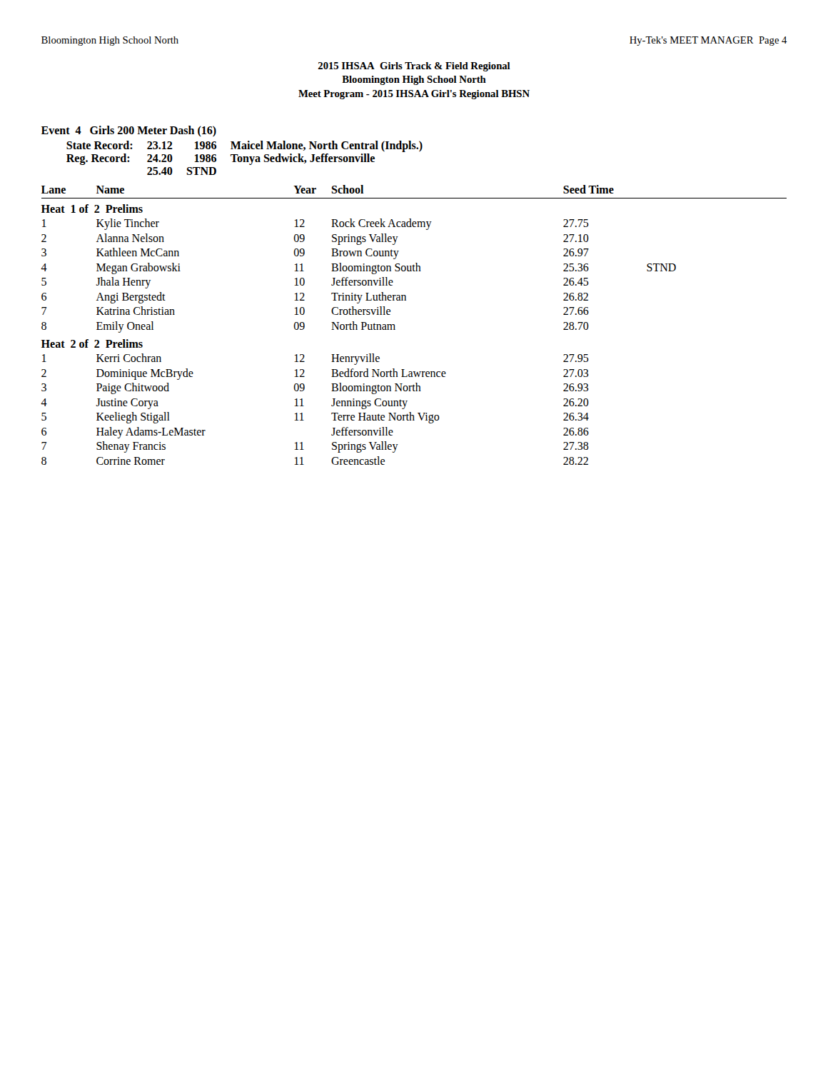Bloomington High School North
Hy-Tek's MEET MANAGER Page 4
2015 IHSAA Girls Track & Field Regional
Bloomington High School North
Meet Program - 2015 IHSAA Girl's Regional BHSN
Event 4 Girls 200 Meter Dash (16)
| State Record: | 23.12 | 1986 | Maicel Malone, North Central (Indpls.) |
| Reg. Record: | 24.20 | 1986 | Tonya Sedwick, Jeffersonville |
| | 25.40 | STND | |
| Lane | Name | Year | School | Seed Time | |
| --- | --- | --- | --- | --- | --- |
| Heat 1 of 2 Prelims |
| 1 | Kylie Tincher | 12 | Rock Creek Academy | 27.75 | |
| 2 | Alanna Nelson | 09 | Springs Valley | 27.10 | |
| 3 | Kathleen McCann | 09 | Brown County | 26.97 | |
| 4 | Megan Grabowski | 11 | Bloomington South | 25.36 | STND |
| 5 | Jhala Henry | 10 | Jeffersonville | 26.45 | |
| 6 | Angi Bergstedt | 12 | Trinity Lutheran | 26.82 | |
| 7 | Katrina Christian | 10 | Crothersville | 27.66 | |
| 8 | Emily Oneal | 09 | North Putnam | 28.70 | |
| Heat 2 of 2 Prelims |
| 1 | Kerri Cochran | 12 | Henryville | 27.95 | |
| 2 | Dominique McBryde | 12 | Bedford North Lawrence | 27.03 | |
| 3 | Paige Chitwood | 09 | Bloomington North | 26.93 | |
| 4 | Justine Corya | 11 | Jennings County | 26.20 | |
| 5 | Keeliegh Stigall | 11 | Terre Haute North Vigo | 26.34 | |
| 6 | Haley Adams-LeMaster | | Jeffersonville | 26.86 | |
| 7 | Shenay Francis | 11 | Springs Valley | 27.38 | |
| 8 | Corrine Romer | 11 | Greencastle | 28.22 | |